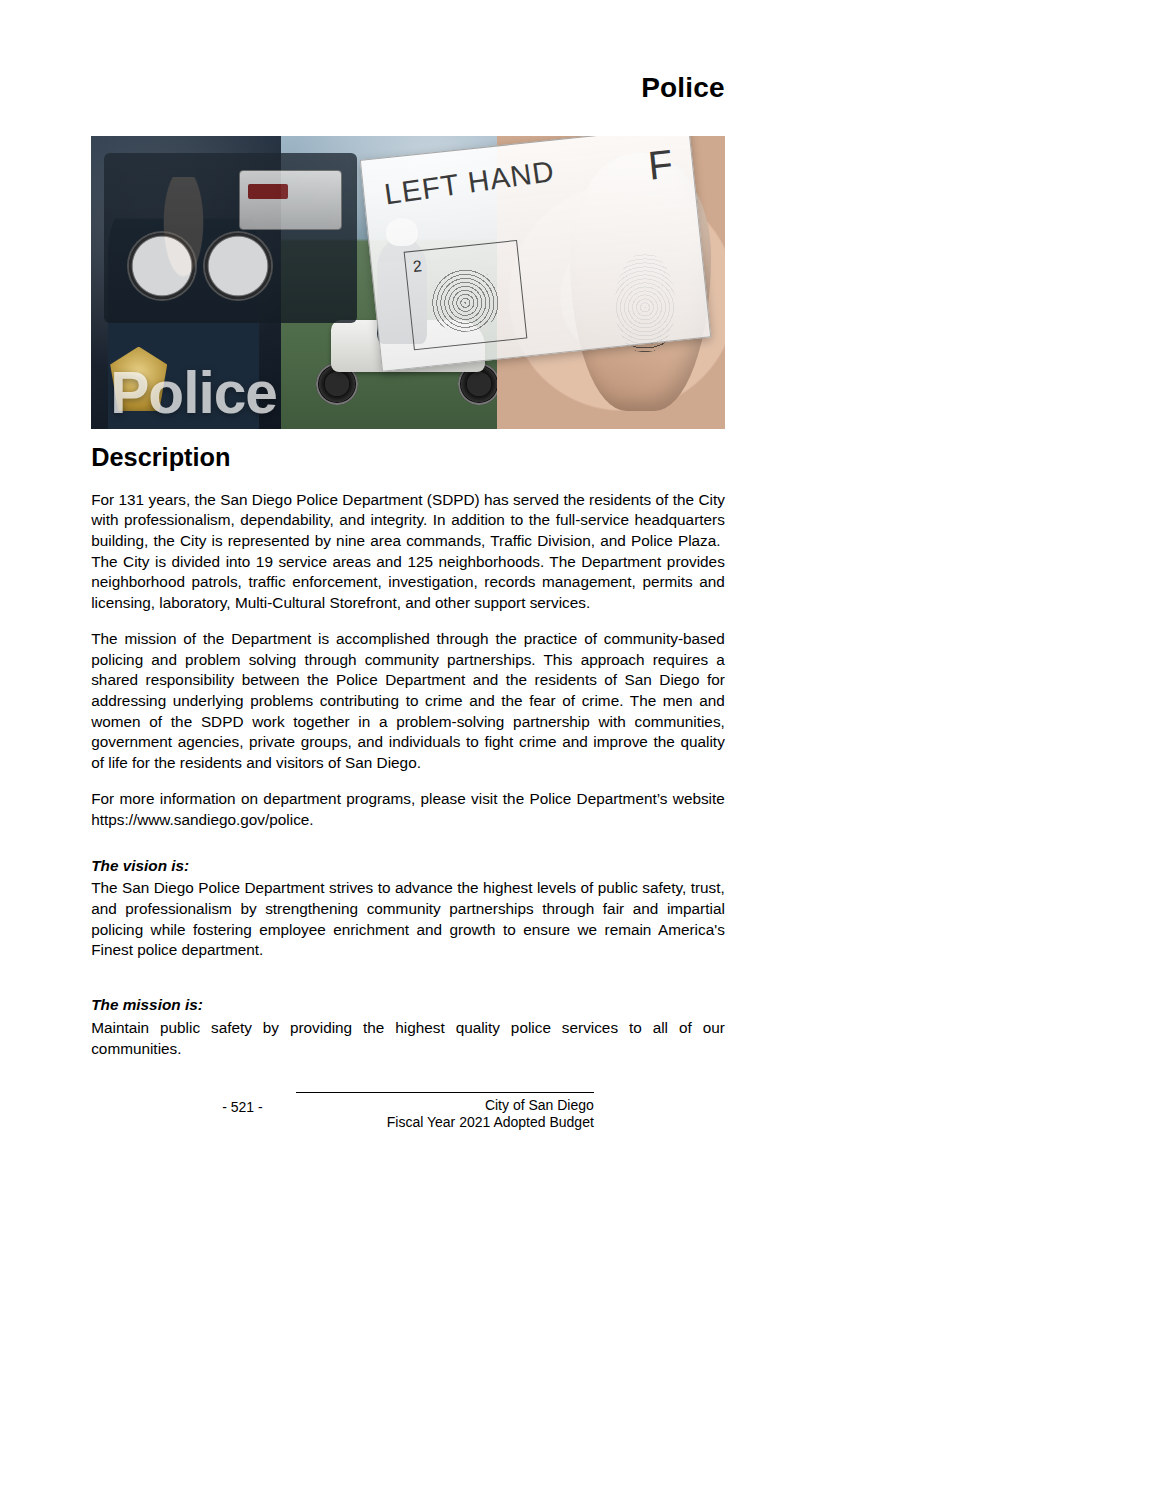Police
LEFT HAND
F
2
Police
Description
For 131 years, the San Diego Police Department (SDPD) has served the residents of the City with professionalism, dependability, and integrity. In addition to the full-service headquarters building, the City is represented by nine area commands, Traffic Division, and Police Plaza. The City is divided into 19 service areas and 125 neighborhoods. The Department provides neighborhood patrols, traffic enforcement, investigation, records management, permits and licensing, laboratory, Multi-Cultural Storefront, and other support services.
The mission of the Department is accomplished through the practice of community-based policing and problem solving through community partnerships. This approach requires a shared responsibility between the Police Department and the residents of San Diego for addressing underlying problems contributing to crime and the fear of crime. The men and women of the SDPD work together in a problem-solving partnership with communities, government agencies, private groups, and individuals to fight crime and improve the quality of life for the residents and visitors of San Diego.
For more information on department programs, please visit the Police Department’s website https://www.sandiego.gov/police.
The vision is:
The San Diego Police Department strives to advance the highest levels of public safety, trust, and professionalism by strengthening community partnerships through fair and impartial policing while fostering employee enrichment and growth to ensure we remain America's Finest police department.
The mission is:
Maintain public safety by providing the highest quality police services to all of our communities.
- 521 -
City of San Diego
Fiscal Year 2021 Adopted Budget